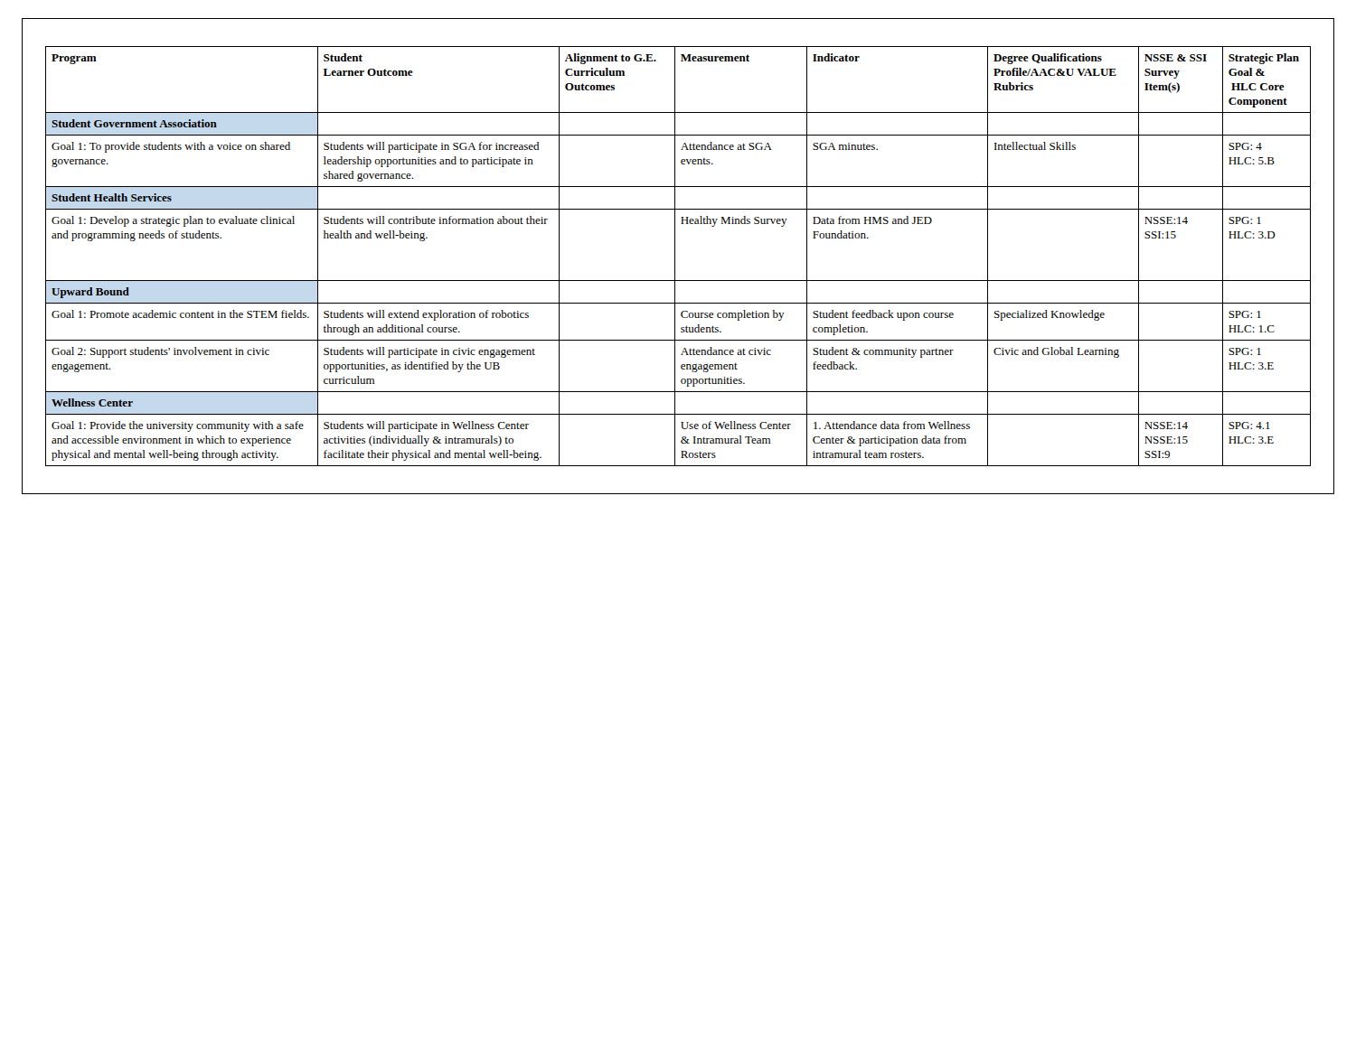| Program | Student Learner Outcome | Alignment to G.E. Curriculum Outcomes | Measurement | Indicator | Degree Qualifications Profile/AAC&U VALUE Rubrics | NSSE & SSI Survey Item(s) | Strategic Plan Goal & HLC Core Component |
| --- | --- | --- | --- | --- | --- | --- | --- |
| Student Government Association | | | | | | | |
| Goal 1: To provide students with a voice on shared governance. | Students will participate in SGA for increased leadership opportunities and to participate in shared governance. | | Attendance at SGA events. | SGA minutes. | Intellectual Skills | | SPG: 4 HLC: 5.B |
| Student Health Services | | | | | | | |
| Goal 1: Develop a strategic plan to evaluate clinical and programming needs of students. | Students will contribute information about their health and well-being. | | Healthy Minds Survey | Data from HMS and JED Foundation. | | NSSE:14 SSI:15 | SPG: 1 HLC: 3.D |
| Upward Bound | | | | | | | |
| Goal 1: Promote academic content in the STEM fields. | Students will extend exploration of robotics through an additional course. | | Course completion by students. | Student feedback upon course completion. | Specialized Knowledge | | SPG: 1 HLC: 1.C |
| Goal 2: Support students' involvement in civic engagement. | Students will participate in civic engagement opportunities, as identified by the UB curriculum | | Attendance at civic engagement opportunities. | Student & community partner feedback. | Civic and Global Learning | | SPG: 1 HLC: 3.E |
| Wellness Center | | | | | | | |
| Goal 1: Provide the university community with a safe and accessible environment in which to experience physical and mental well-being through activity. | Students will participate in Wellness Center activities (individually & intramurals) to facilitate their physical and mental well-being. | | Use of Wellness Center & Intramural Team Rosters | 1. Attendance data from Wellness Center & participation data from intramural team rosters. | | NSSE:14 NSSE:15 SSI:9 | SPG: 4.1 HLC: 3.E |